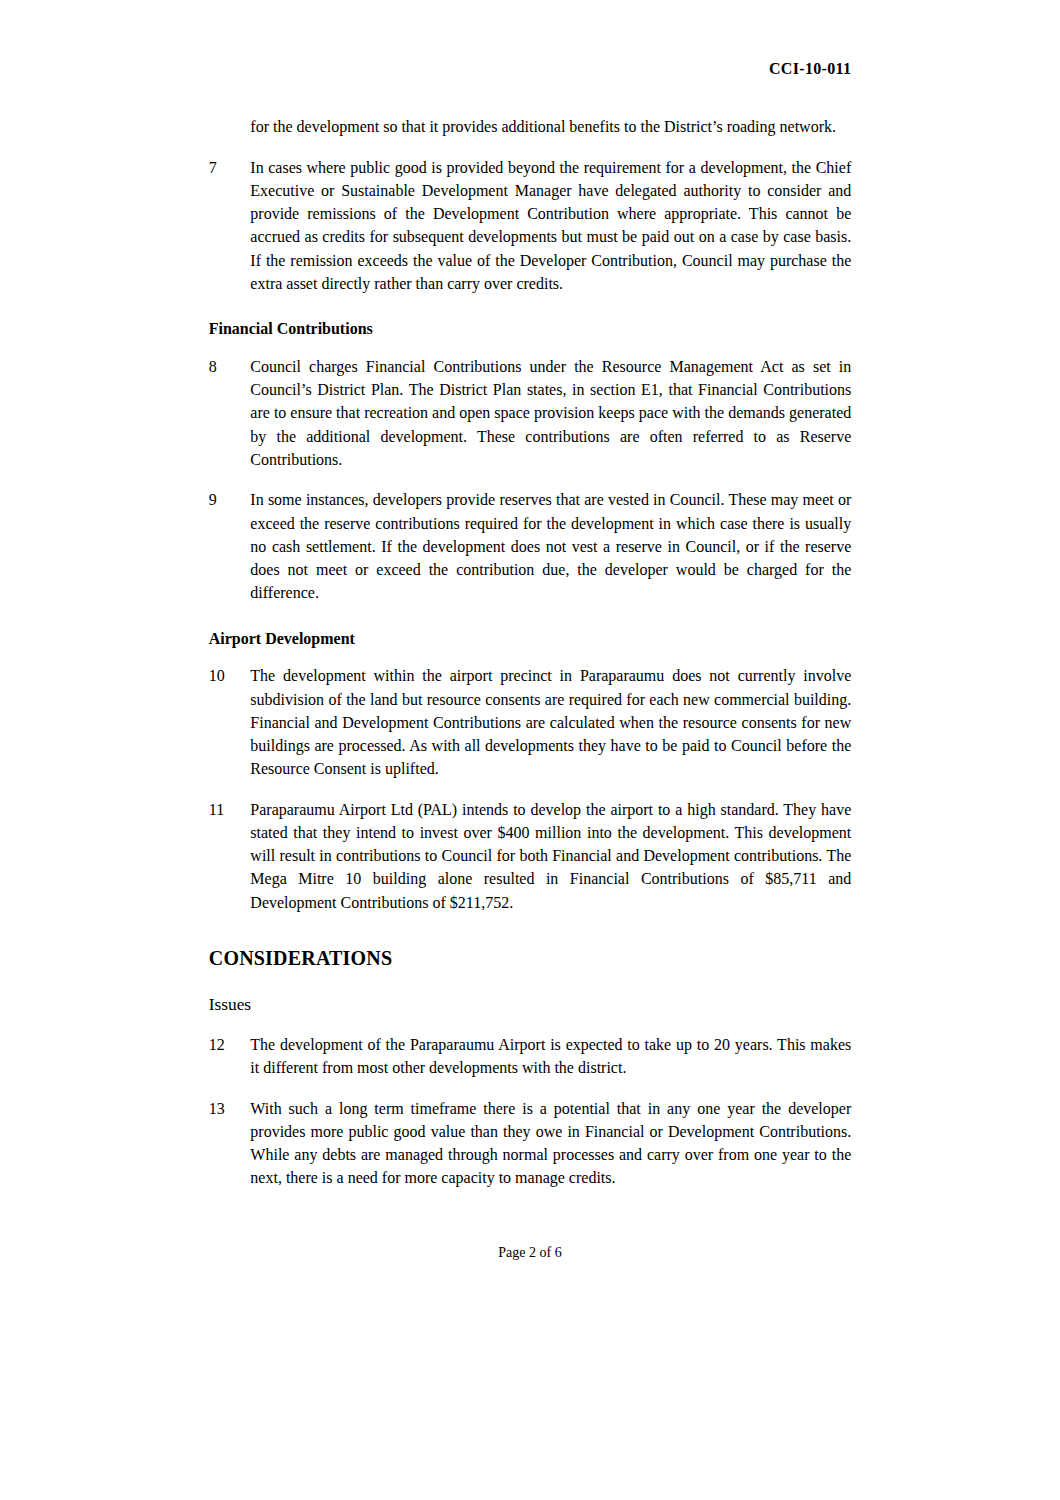CCI-10-011
for the development so that it provides additional benefits to the District’s roading network.
7 In cases where public good is provided beyond the requirement for a development, the Chief Executive or Sustainable Development Manager have delegated authority to consider and provide remissions of the Development Contribution where appropriate. This cannot be accrued as credits for subsequent developments but must be paid out on a case by case basis. If the remission exceeds the value of the Developer Contribution, Council may purchase the extra asset directly rather than carry over credits.
Financial Contributions
8 Council charges Financial Contributions under the Resource Management Act as set in Council’s District Plan. The District Plan states, in section E1, that Financial Contributions are to ensure that recreation and open space provision keeps pace with the demands generated by the additional development. These contributions are often referred to as Reserve Contributions.
9 In some instances, developers provide reserves that are vested in Council. These may meet or exceed the reserve contributions required for the development in which case there is usually no cash settlement. If the development does not vest a reserve in Council, or if the reserve does not meet or exceed the contribution due, the developer would be charged for the difference.
Airport Development
10 The development within the airport precinct in Paraparaumu does not currently involve subdivision of the land but resource consents are required for each new commercial building. Financial and Development Contributions are calculated when the resource consents for new buildings are processed. As with all developments they have to be paid to Council before the Resource Consent is uplifted.
11 Paraparaumu Airport Ltd (PAL) intends to develop the airport to a high standard. They have stated that they intend to invest over $400 million into the development. This development will result in contributions to Council for both Financial and Development contributions. The Mega Mitre 10 building alone resulted in Financial Contributions of $85,711 and Development Contributions of $211,752.
CONSIDERATIONS
Issues
12 The development of the Paraparaumu Airport is expected to take up to 20 years. This makes it different from most other developments with the district.
13 With such a long term timeframe there is a potential that in any one year the developer provides more public good value than they owe in Financial or Development Contributions. While any debts are managed through normal processes and carry over from one year to the next, there is a need for more capacity to manage credits.
Page 2 of 6